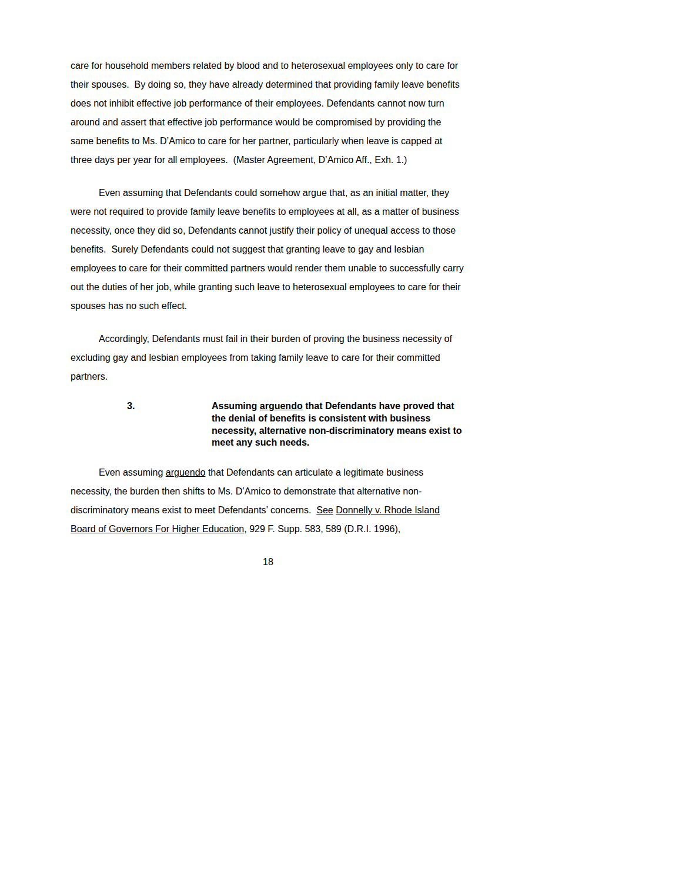care for household members related by blood and to heterosexual employees only to care for their spouses. By doing so, they have already determined that providing family leave benefits does not inhibit effective job performance of their employees. Defendants cannot now turn around and assert that effective job performance would be compromised by providing the same benefits to Ms. D’Amico to care for her partner, particularly when leave is capped at three days per year for all employees. (Master Agreement, D’Amico Aff., Exh. 1.)
Even assuming that Defendants could somehow argue that, as an initial matter, they were not required to provide family leave benefits to employees at all, as a matter of business necessity, once they did so, Defendants cannot justify their policy of unequal access to those benefits. Surely Defendants could not suggest that granting leave to gay and lesbian employees to care for their committed partners would render them unable to successfully carry out the duties of her job, while granting such leave to heterosexual employees to care for their spouses has no such effect.
Accordingly, Defendants must fail in their burden of proving the business necessity of excluding gay and lesbian employees from taking family leave to care for their committed partners.
3. Assuming arguendo that Defendants have proved that the denial of benefits is consistent with business necessity, alternative non-discriminatory means exist to meet any such needs.
Even assuming arguendo that Defendants can articulate a legitimate business necessity, the burden then shifts to Ms. D’Amico to demonstrate that alternative non-discriminatory means exist to meet Defendants’ concerns. See Donnelly v. Rhode Island Board of Governors For Higher Education, 929 F. Supp. 583, 589 (D.R.I. 1996),
18